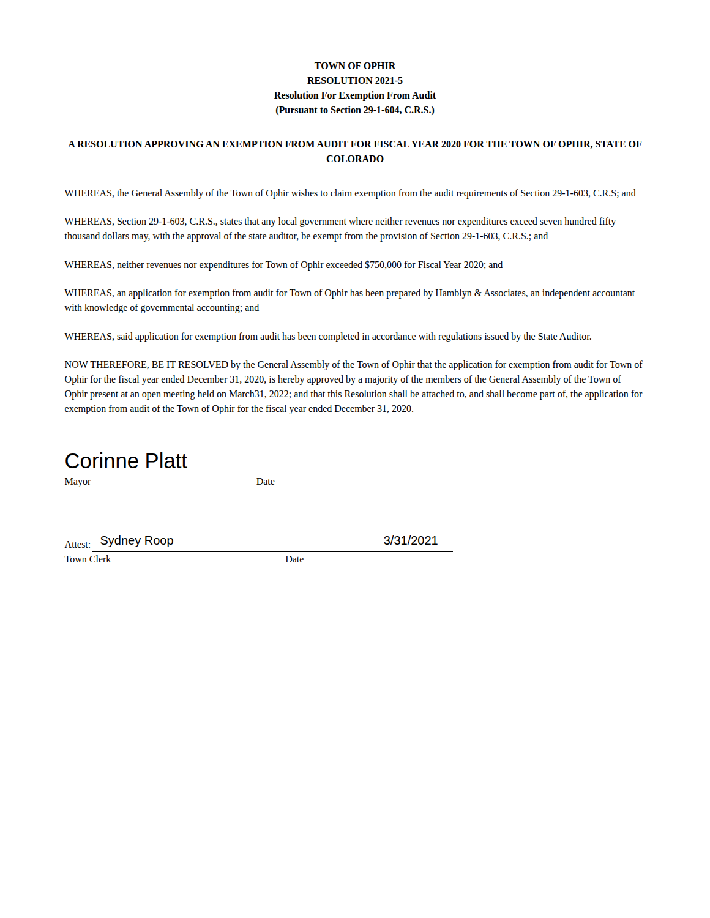TOWN OF OPHIR
RESOLUTION 2021-5
Resolution For Exemption From Audit
(Pursuant to Section 29-1-604, C.R.S.)
A RESOLUTION APPROVING AN EXEMPTION FROM AUDIT FOR FISCAL YEAR 2020 FOR THE TOWN OF OPHIR, STATE OF COLORADO
WHEREAS, the General Assembly of the Town of Ophir wishes to claim exemption from the audit requirements of Section 29-1-603, C.R.S; and
WHEREAS, Section 29-1-603, C.R.S., states that any local government where neither revenues nor expenditures exceed seven hundred fifty thousand dollars may, with the approval of the state auditor, be exempt from the provision of Section 29-1-603, C.R.S.; and
WHEREAS, neither revenues nor expenditures for Town of Ophir exceeded $750,000 for Fiscal Year 2020; and
WHEREAS, an application for exemption from audit for Town of Ophir has been prepared by Hamblyn & Associates, an independent accountant with knowledge of governmental accounting; and
WHEREAS, said application for exemption from audit has been completed in accordance with regulations issued by the State Auditor.
NOW THEREFORE, BE IT RESOLVED by the General Assembly of the Town of Ophir that the application for exemption from audit for Town of Ophir for the fiscal year ended December 31, 2020, is hereby approved by a majority of the members of the General Assembly of the Town of Ophir present at an open meeting held on March31, 2022; and that this Resolution shall be attached to, and shall become part of, the application for exemption from audit of the Town of Ophir for the fiscal year ended December 31, 2020.
Corinne Platt
Mayor Date
Attest: Sydney Roop 3/31/2021
Town Clerk Date